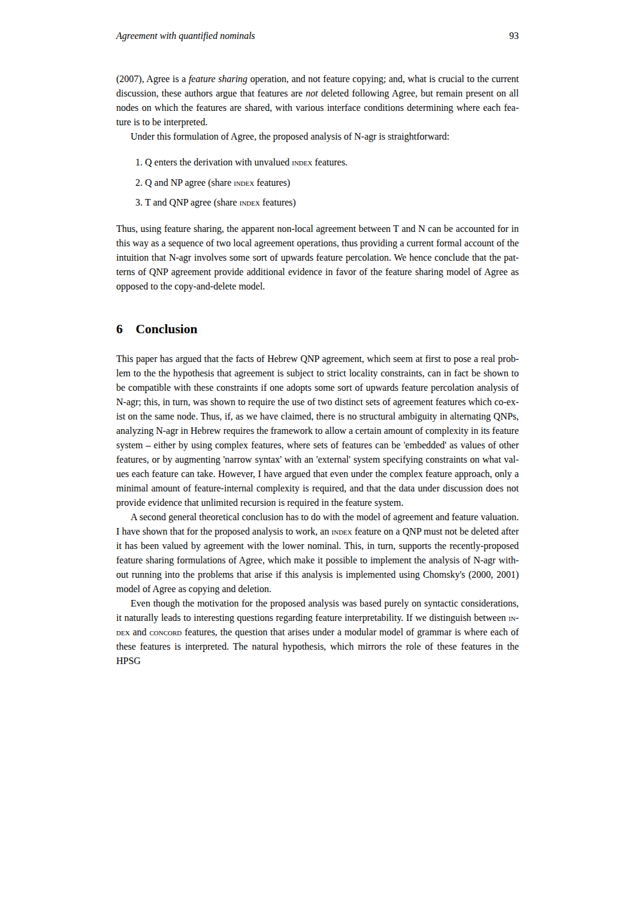Agreement with quantified nominals 93
(2007), Agree is a feature sharing operation, and not feature copying; and, what is crucial to the current discussion, these authors argue that features are not deleted following Agree, but remain present on all nodes on which the features are shared, with various interface conditions determining where each feature is to be interpreted.
Under this formulation of Agree, the proposed analysis of N-agr is straightforward:
Q enters the derivation with unvalued index features.
Q and NP agree (share index features)
T and QNP agree (share index features)
Thus, using feature sharing, the apparent non-local agreement between T and N can be accounted for in this way as a sequence of two local agreement operations, thus providing a current formal account of the intuition that N-agr involves some sort of upwards feature percolation. We hence conclude that the patterns of QNP agreement provide additional evidence in favor of the feature sharing model of Agree as opposed to the copy-and-delete model.
6 Conclusion
This paper has argued that the facts of Hebrew QNP agreement, which seem at first to pose a real problem to the the hypothesis that agreement is subject to strict locality constraints, can in fact be shown to be compatible with these constraints if one adopts some sort of upwards feature percolation analysis of N-agr; this, in turn, was shown to require the use of two distinct sets of agreement features which co-exist on the same node. Thus, if, as we have claimed, there is no structural ambiguity in alternating QNPs, analyzing N-agr in Hebrew requires the framework to allow a certain amount of complexity in its feature system – either by using complex features, where sets of features can be 'embedded' as values of other features, or by augmenting 'narrow syntax' with an 'external' system specifying constraints on what values each feature can take. However, I have argued that even under the complex feature approach, only a minimal amount of feature-internal complexity is required, and that the data under discussion does not provide evidence that unlimited recursion is required in the feature system.
A second general theoretical conclusion has to do with the model of agreement and feature valuation. I have shown that for the proposed analysis to work, an index feature on a QNP must not be deleted after it has been valued by agreement with the lower nominal. This, in turn, supports the recently-proposed feature sharing formulations of Agree, which make it possible to implement the analysis of N-agr without running into the problems that arise if this analysis is implemented using Chomsky's (2000, 2001) model of Agree as copying and deletion.
Even though the motivation for the proposed analysis was based purely on syntactic considerations, it naturally leads to interesting questions regarding feature interpretability. If we distinguish between index and concord features, the question that arises under a modular model of grammar is where each of these features is interpreted. The natural hypothesis, which mirrors the role of these features in the HPSG